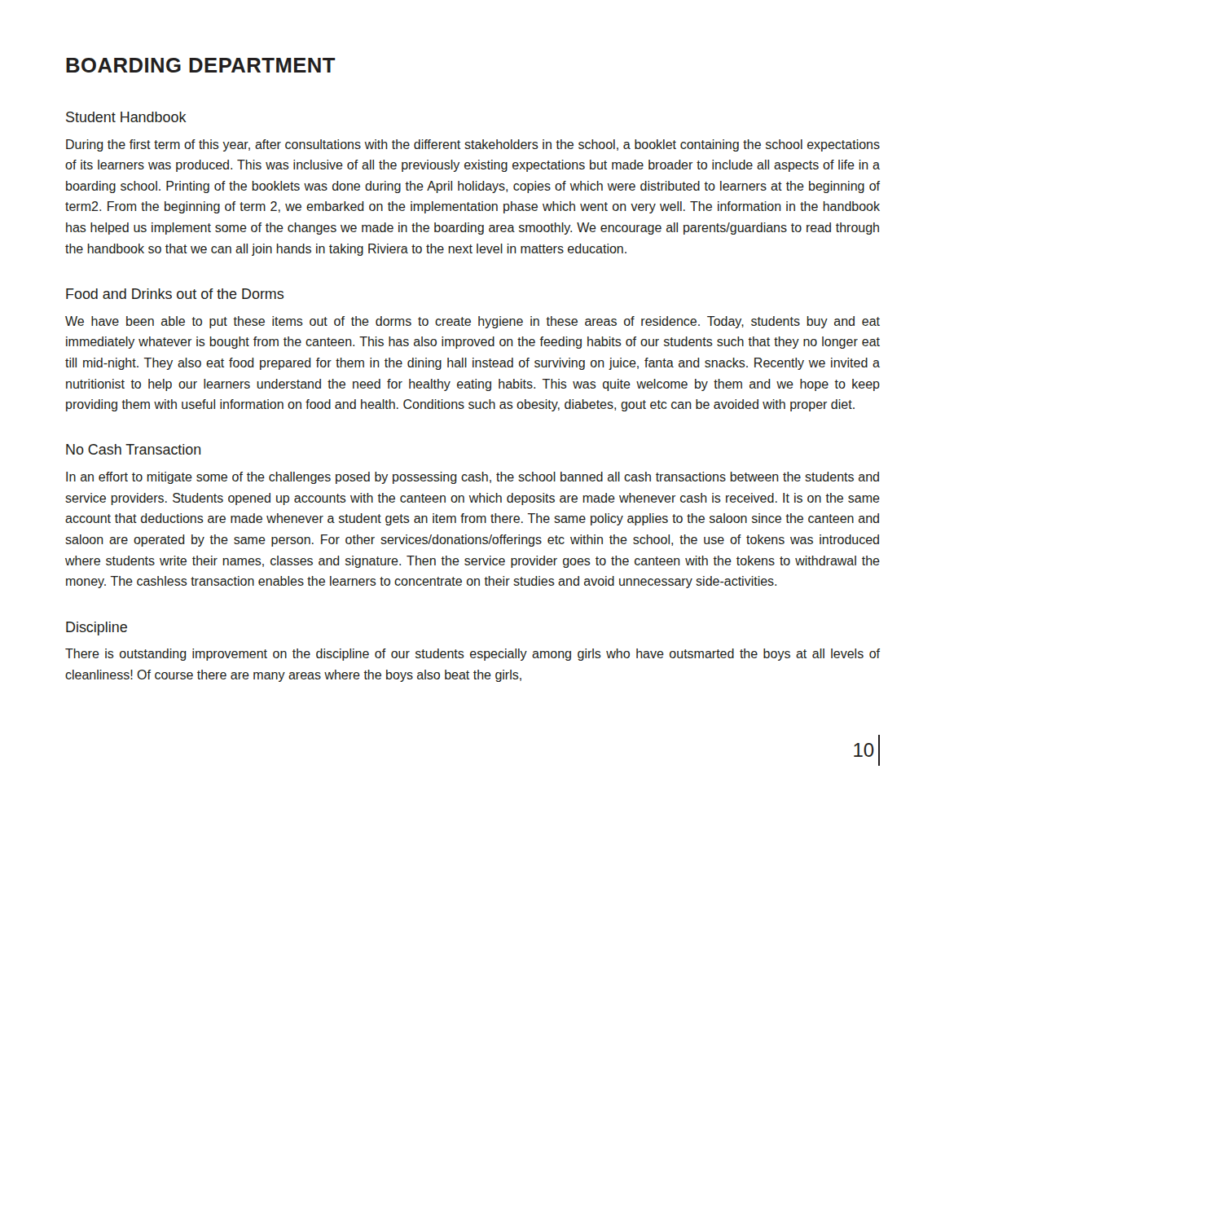BOARDING DEPARTMENT
Student Handbook
During the first term of this year, after consultations with the different stakeholders in the school, a booklet containing the school expectations of its learners was produced. This was inclusive of all the previously existing expectations but made broader to include all aspects of life in a boarding school. Printing of the booklets was done during the April holidays, copies of which were distributed to learners at the beginning of term2. From the beginning of term 2, we embarked on the implementation phase which went on very well. The information in the handbook has helped us implement some of the changes we made in the boarding area smoothly. We encourage all parents/guardians to read through the handbook so that we can all join hands in taking Riviera to the next level in matters education.
Food and Drinks out of the Dorms
We have been able to put these items out of the dorms to create hygiene in these areas of residence. Today, students buy and eat immediately whatever is bought from the canteen. This has also improved on the feeding habits of our students such that they no longer eat till mid-night. They also eat food prepared for them in the dining hall instead of surviving on juice, fanta and snacks. Recently we invited a nutritionist to help our learners understand the need for healthy eating habits. This was quite welcome by them and we hope to keep providing them with useful information on food and health. Conditions such as obesity, diabetes, gout etc can be avoided with proper diet.
No Cash Transaction
In an effort to mitigate some of the challenges posed by possessing cash, the school banned all cash transactions between the students and service providers. Students opened up accounts with the canteen on which deposits are made whenever cash is received. It is on the same account that deductions are made whenever a student gets an item from there. The same policy applies to the saloon since the canteen and saloon are operated by the same person. For other services/donations/offerings etc within the school, the use of tokens was introduced where students write their names, classes and signature. Then the service provider goes to the canteen with the tokens to withdrawal the money. The cashless transaction enables the learners to concentrate on their studies and avoid unnecessary side-activities.
Discipline
There is outstanding improvement on the discipline of our students especially among girls who have outsmarted the boys at all levels of cleanliness! Of course there are many areas where the boys also beat the girls,
10